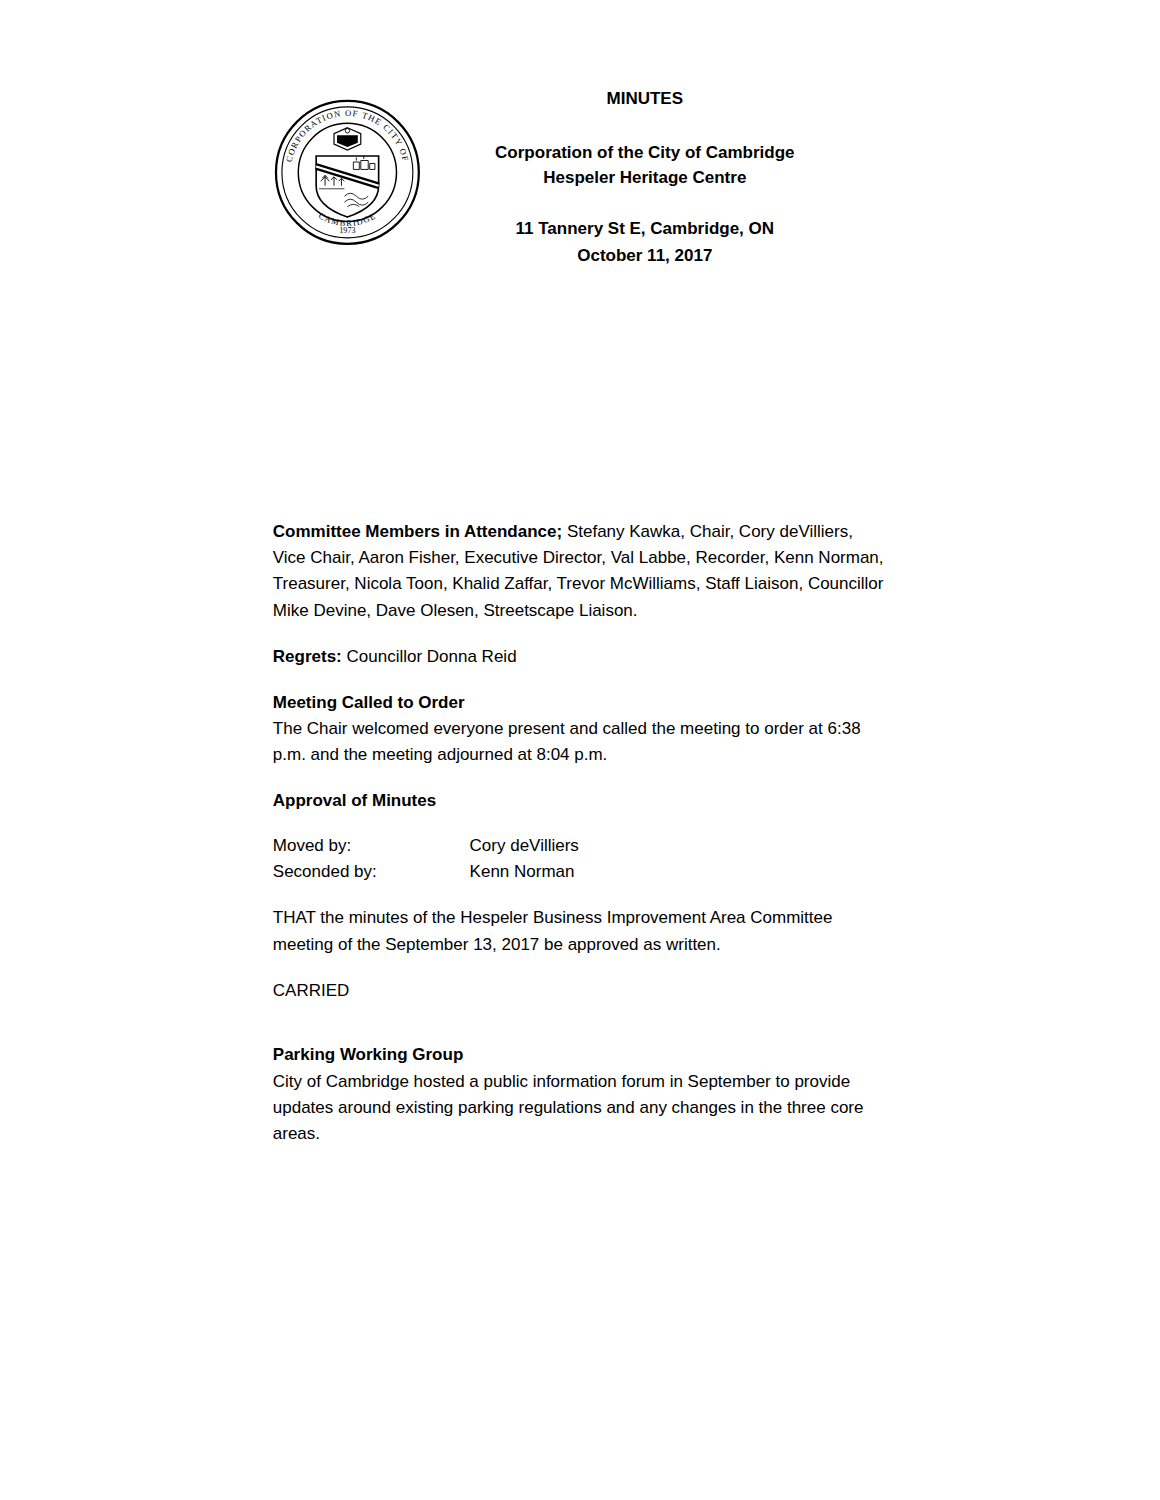CORPORATION OF THE CITY OF CAMBRIDGE 1973
MINUTES
Corporation of the City of Cambridge
Hespeler Heritage Centre
11 Tannery St E, Cambridge, ON
October 11, 2017
Committee Members in Attendance; Stefany Kawka, Chair, Cory deVilliers, Vice Chair, Aaron Fisher, Executive Director, Val Labbe, Recorder, Kenn Norman, Treasurer, Nicola Toon, Khalid Zaffar, Trevor McWilliams, Staff Liaison, Councillor Mike Devine, Dave Olesen, Streetscape Liaison.
Regrets: Councillor Donna Reid
Meeting Called to Order
The Chair welcomed everyone present and called the meeting to order at 6:38 p.m. and the meeting adjourned at 8:04 p.m.
Approval of Minutes
| Moved by: | Cory deVilliers |
| Seconded by: | Kenn Norman |
THAT the minutes of the Hespeler Business Improvement Area Committee meeting of the September 13, 2017 be approved as written.
CARRIED
Parking Working Group
City of Cambridge hosted a public information forum in September to provide updates around existing parking regulations and any changes in the three core areas.